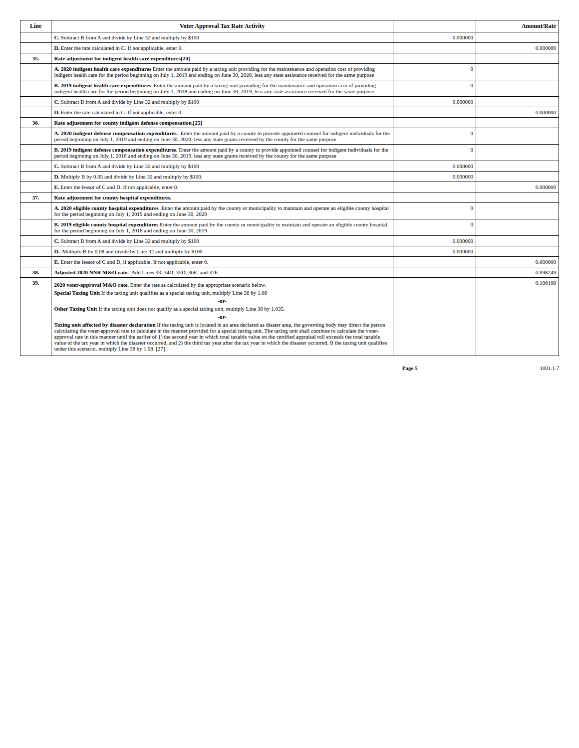| Line | Voter Approval Tax Rate Activity | | Amount/Rate |
| --- | --- | --- | --- |
| | C. Subtract B from A and divide by Line 32 and multiply by $100 | 0.000000 | |
| | D. Enter the rate calculated in C. If not applicable, enter 0. | | 0.000000 |
| 35. | Rate adjustment for indigent health care expenditures[24] | | |
| | A. 2020 indigent health care expenditures Enter the amount paid by a taxing unit providing for the maintenance and operation cost of providing indigent health care for the period beginning on July 1, 2019 and ending on June 30, 2020, less any state assistance received for the same purpose | 0 | |
| | B. 2019 indigent health care expenditures Enter the amount paid by a taxing unit providing for the maintenance and operation cost of providing indigent health care for the period beginning on July 1, 2018 and ending on June 30, 2019, less any state assistance received for the same purpose | 0 | |
| | C. Subtract B from A and divide by Line 32 and multiply by $100 | 0.000000 | |
| | D. Enter the rate calculated in C. If not applicable, enter 0. | | 0.000000 |
| 36. | Rate adjustment for county indigent defense compensation.[25] | | |
| | A. 2020 indigent defense compensation expenditures. Enter the amount paid by a county to provide appointed counsel for indigent individuals for the period beginning on July 1, 2019 and ending on June 30, 2020, less any state grants received by the county for the same purpose | 0 | |
| | B. 2019 indigent defense compensation expenditures. Enter the amount paid by a county to provide appointed counsel for indigent individuals for the period beginning on July 1, 2018 and ending on June 30, 2019, less any state grants received by the county for the same purpose | 0 | |
| | C. Subtract B from A and divide by Line 32 and multiply by $100 | 0.000000 | |
| | D. Multiply B by 0.05 and divide by Line 32 and multiply by $100. | 0.000000 | |
| | E. Enter the lessor of C and D. If not applicable, enter 0. | | 0.000000 |
| 37. | Rate adjustment for county hospital expenditures. | | |
| | A. 2020 eligible county hospital expenditures Enter the amount paid by the county or municipality to maintain and operate an eligible county hospital for the period beginning on July 1, 2019 and ending on June 30, 2020 | 0 | |
| | B. 2019 eligible county hospital expenditures Enter the amount paid by the county or municipality to maintain and operate an eligible county hospital for the period beginning on July 1, 2018 and ending on June 30, 2019 | 0 | |
| | C. Subtract B from A and divide by Line 32 and multiply by $100 | 0.000000 | |
| | D. Multiply B by 0.08 and divide by Line 32 and multiply by $100 | 0.000000 | |
| | E. Enter the lessor of C and D, if applicable. If not applicable, enter 0. | | 0.000000 |
| 38. | Adjusted 2020 NNR M&O rate. Add Lines 33, 34D, 35D, 36E, and 37E. | | 0.098249 |
| 39. | 2020 voter-approval M&O rate. Enter the rate as calculated by the appropriate scenario below. Special Taxing Unit If the taxing unit qualifies as a special taxing unit, multiply Line 38 by 1.08 -or- Other Taxing Unit If the taxing unit does not qualify as a special taxing unit, multiply Line 38 by 1.035. -or- Taxing unit affected by disaster declaration If the taxing unit is located in an area declared as disater area, the governing body may direct the person calculating the voter-approval rate to calculate in the manner provided for a special taxing unit. The taxing unit shall continue to calculate the voter-approval rate in this manner until the earlier of 1) the second year in which total taxable value on the certified appraisal roll exceeds the total taxable value of the tax year in which the disaster occurred, and 2) the third tax year after the tax year in which the disaster occurred. If the taxing unit qualifies under this scenario, multiply Line 38 by 1.08. [27] | | 0.106108 |
Page 5
1001.1.7